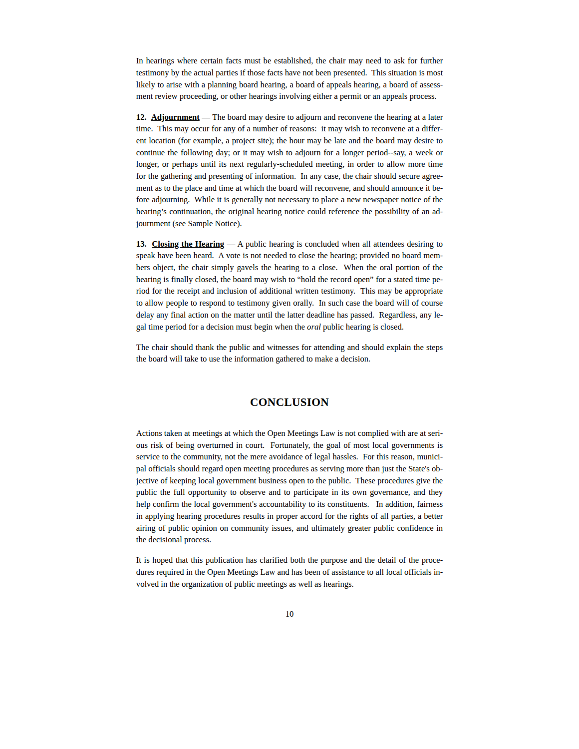In hearings where certain facts must be established, the chair may need to ask for further testimony by the actual parties if those facts have not been presented. This situation is most likely to arise with a planning board hearing, a board of appeals hearing, a board of assessment review proceeding, or other hearings involving either a permit or an appeals process.
12. Adjournment — The board may desire to adjourn and reconvene the hearing at a later time. This may occur for any of a number of reasons: it may wish to reconvene at a different location (for example, a project site); the hour may be late and the board may desire to continue the following day; or it may wish to adjourn for a longer period--say, a week or longer, or perhaps until its next regularly-scheduled meeting, in order to allow more time for the gathering and presenting of information. In any case, the chair should secure agreement as to the place and time at which the board will reconvene, and should announce it before adjourning. While it is generally not necessary to place a new newspaper notice of the hearing’s continuation, the original hearing notice could reference the possibility of an adjournment (see Sample Notice).
13. Closing the Hearing — A public hearing is concluded when all attendees desiring to speak have been heard. A vote is not needed to close the hearing; provided no board members object, the chair simply gavels the hearing to a close. When the oral portion of the hearing is finally closed, the board may wish to “hold the record open” for a stated time period for the receipt and inclusion of additional written testimony. This may be appropriate to allow people to respond to testimony given orally. In such case the board will of course delay any final action on the matter until the latter deadline has passed. Regardless, any legal time period for a decision must begin when the oral public hearing is closed.
The chair should thank the public and witnesses for attending and should explain the steps the board will take to use the information gathered to make a decision.
CONCLUSION
Actions taken at meetings at which the Open Meetings Law is not complied with are at serious risk of being overturned in court. Fortunately, the goal of most local governments is service to the community, not the mere avoidance of legal hassles. For this reason, municipal officials should regard open meeting procedures as serving more than just the State's objective of keeping local government business open to the public. These procedures give the public the full opportunity to observe and to participate in its own governance, and they help confirm the local government's accountability to its constituents. In addition, fairness in applying hearing procedures results in proper accord for the rights of all parties, a better airing of public opinion on community issues, and ultimately greater public confidence in the decisional process.
It is hoped that this publication has clarified both the purpose and the detail of the procedures required in the Open Meetings Law and has been of assistance to all local officials involved in the organization of public meetings as well as hearings.
10